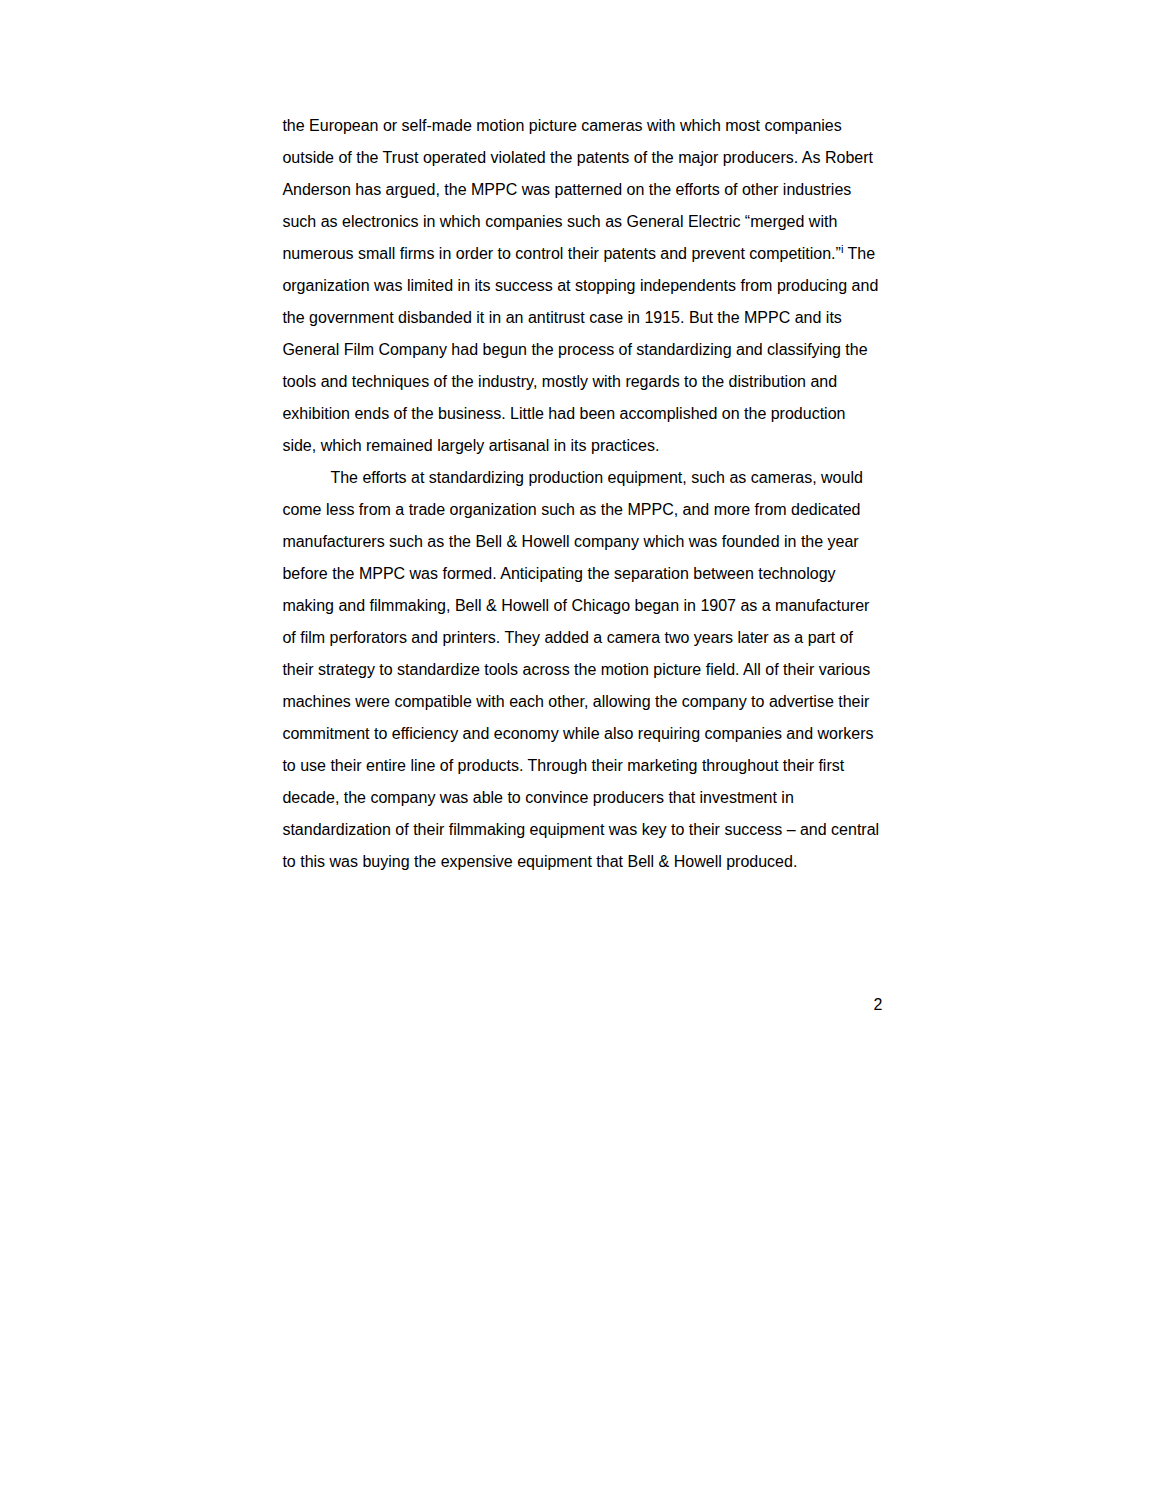the European or self-made motion picture cameras with which most companies outside of the Trust operated violated the patents of the major producers. As Robert Anderson has argued, the MPPC was patterned on the efforts of other industries such as electronics in which companies such as General Electric “merged with numerous small firms in order to control their patents and prevent competition.”i The organization was limited in its success at stopping independents from producing and the government disbanded it in an antitrust case in 1915. But the MPPC and its General Film Company had begun the process of standardizing and classifying the tools and techniques of the industry, mostly with regards to the distribution and exhibition ends of the business. Little had been accomplished on the production side, which remained largely artisanal in its practices.
The efforts at standardizing production equipment, such as cameras, would come less from a trade organization such as the MPPC, and more from dedicated manufacturers such as the Bell & Howell company which was founded in the year before the MPPC was formed. Anticipating the separation between technology making and filmmaking, Bell & Howell of Chicago began in 1907 as a manufacturer of film perforators and printers. They added a camera two years later as a part of their strategy to standardize tools across the motion picture field. All of their various machines were compatible with each other, allowing the company to advertise their commitment to efficiency and economy while also requiring companies and workers to use their entire line of products. Through their marketing throughout their first decade, the company was able to convince producers that investment in standardization of their filmmaking equipment was key to their success – and central to this was buying the expensive equipment that Bell & Howell produced.
2